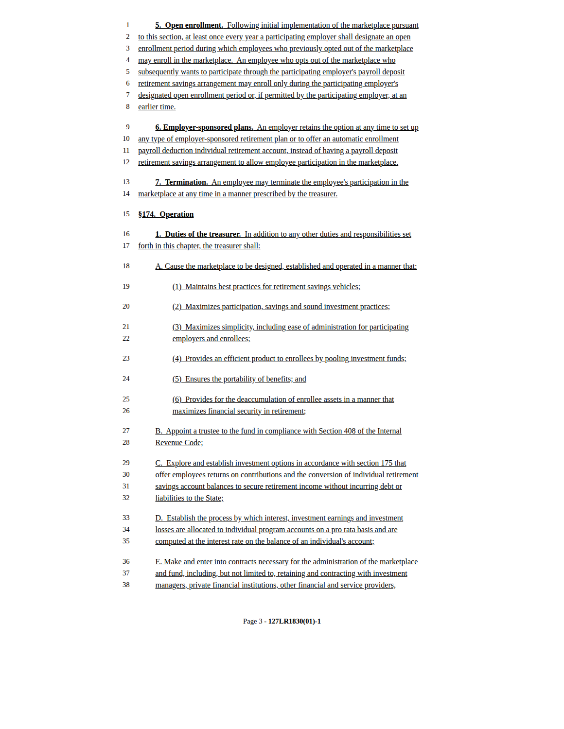1
5. Open enrollment. Following initial implementation of the marketplace pursuant
2
to this section, at least once every year a participating employer shall designate an open
3
enrollment period during which employees who previously opted out of the marketplace
4
may enroll in the marketplace. An employee who opts out of the marketplace who
5
subsequently wants to participate through the participating employer's payroll deposit
6
retirement savings arrangement may enroll only during the participating employer's
7
designated open enrollment period or, if permitted by the participating employer, at an
8
earlier time.
9
6. Employer-sponsored plans. An employer retains the option at any time to set up
10
any type of employer-sponsored retirement plan or to offer an automatic enrollment
11
payroll deduction individual retirement account, instead of having a payroll deposit
12
retirement savings arrangement to allow employee participation in the marketplace.
13
7. Termination. An employee may terminate the employee's participation in the
14
marketplace at any time in a manner prescribed by the treasurer.
15
§174. Operation
16
1. Duties of the treasurer. In addition to any other duties and responsibilities set
17
forth in this chapter, the treasurer shall:
18
A. Cause the marketplace to be designed, established and operated in a manner that:
19
(1) Maintains best practices for retirement savings vehicles;
20
(2) Maximizes participation, savings and sound investment practices;
21
(3) Maximizes simplicity, including ease of administration for participating
22
employers and enrollees;
23
(4) Provides an efficient product to enrollees by pooling investment funds;
24
(5) Ensures the portability of benefits; and
25
(6) Provides for the deaccumulation of enrollee assets in a manner that
26
maximizes financial security in retirement;
27
B. Appoint a trustee to the fund in compliance with Section 408 of the Internal
28
Revenue Code;
29
C. Explore and establish investment options in accordance with section 175 that
30
offer employees returns on contributions and the conversion of individual retirement
31
savings account balances to secure retirement income without incurring debt or
32
liabilities to the State;
33
D. Establish the process by which interest, investment earnings and investment
34
losses are allocated to individual program accounts on a pro rata basis and are
35
computed at the interest rate on the balance of an individual's account;
36
E. Make and enter into contracts necessary for the administration of the marketplace
37
and fund, including, but not limited to, retaining and contracting with investment
38
managers, private financial institutions, other financial and service providers,
Page 3 - 127LR1830(01)-1